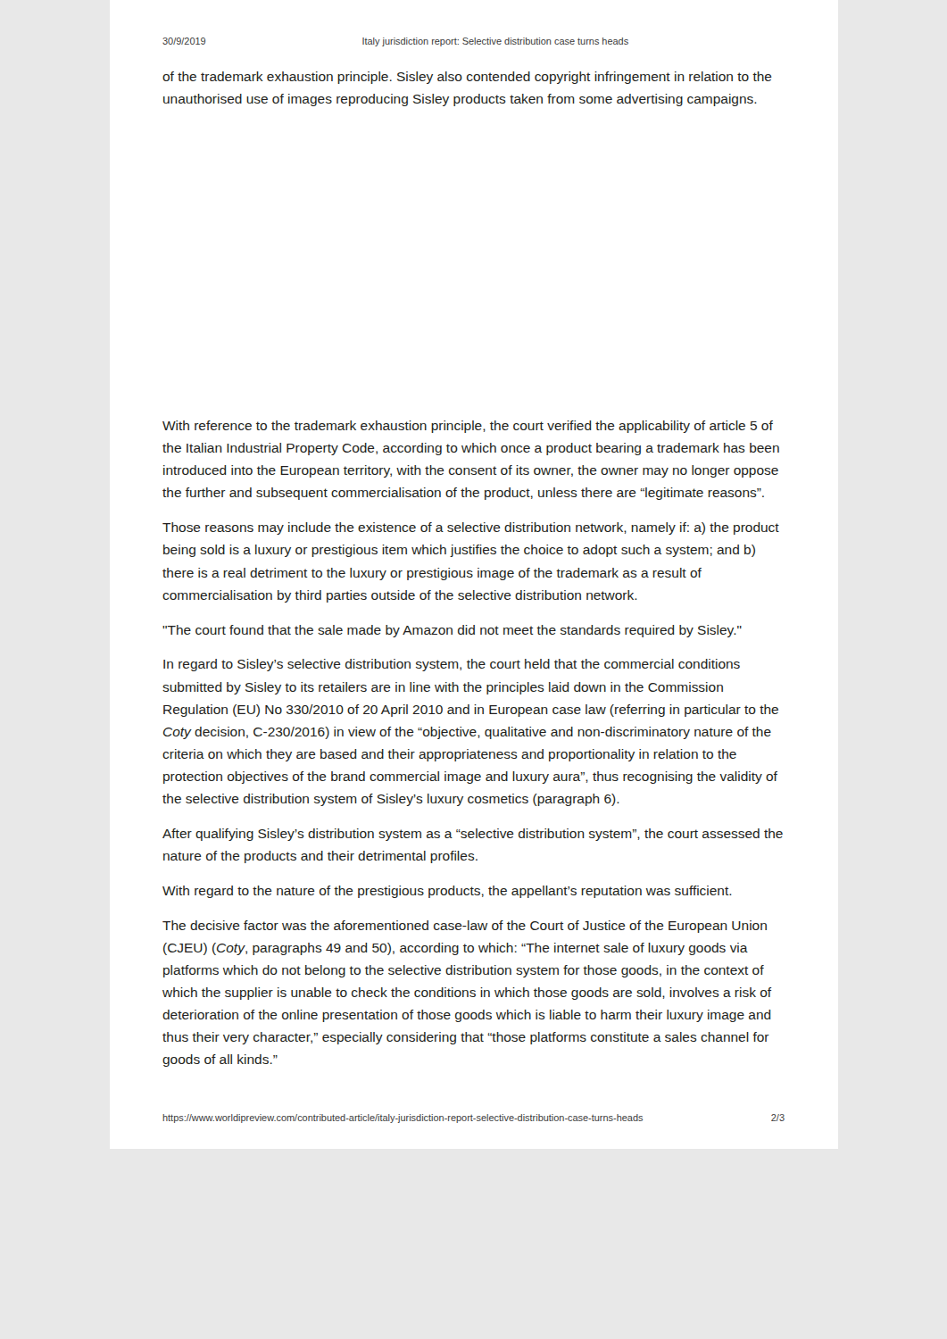30/9/2019 Italy jurisdiction report: Selective distribution case turns heads
of the trademark exhaustion principle. Sisley also contended copyright infringement in relation to the unauthorised use of images reproducing Sisley products taken from some advertising campaigns.
With reference to the trademark exhaustion principle, the court verified the applicability of article 5 of the Italian Industrial Property Code, according to which once a product bearing a trademark has been introduced into the European territory, with the consent of its owner, the owner may no longer oppose the further and subsequent commercialisation of the product, unless there are “legitimate reasons”.
Those reasons may include the existence of a selective distribution network, namely if: a) the product being sold is a luxury or prestigious item which justifies the choice to adopt such a system; and b) there is a real detriment to the luxury or prestigious image of the trademark as a result of commercialisation by third parties outside of the selective distribution network.
"The court found that the sale made by Amazon did not meet the standards required by Sisley."
In regard to Sisley’s selective distribution system, the court held that the commercial conditions submitted by Sisley to its retailers are in line with the principles laid down in the Commission Regulation (EU) No 330/2010 of 20 April 2010 and in European case law (referring in particular to the Coty decision, C-230/2016) in view of the “objective, qualitative and non-discriminatory nature of the criteria on which they are based and their appropriateness and proportionality in relation to the protection objectives of the brand commercial image and luxury aura”, thus recognising the validity of the selective distribution system of Sisley’s luxury cosmetics (paragraph 6).
After qualifying Sisley’s distribution system as a “selective distribution system”, the court assessed the nature of the products and their detrimental profiles.
With regard to the nature of the prestigious products, the appellant’s reputation was sufficient.
The decisive factor was the aforementioned case-law of the Court of Justice of the European Union (CJEU) (Coty, paragraphs 49 and 50), according to which: “The internet sale of luxury goods via platforms which do not belong to the selective distribution system for those goods, in the context of which the supplier is unable to check the conditions in which those goods are sold, involves a risk of deterioration of the online presentation of those goods which is liable to harm their luxury image and thus their very character,” especially considering that “those platforms constitute a sales channel for goods of all kinds.”
https://www.worldipreview.com/contributed-article/italy-jurisdiction-report-selective-distribution-case-turns-heads 2/3